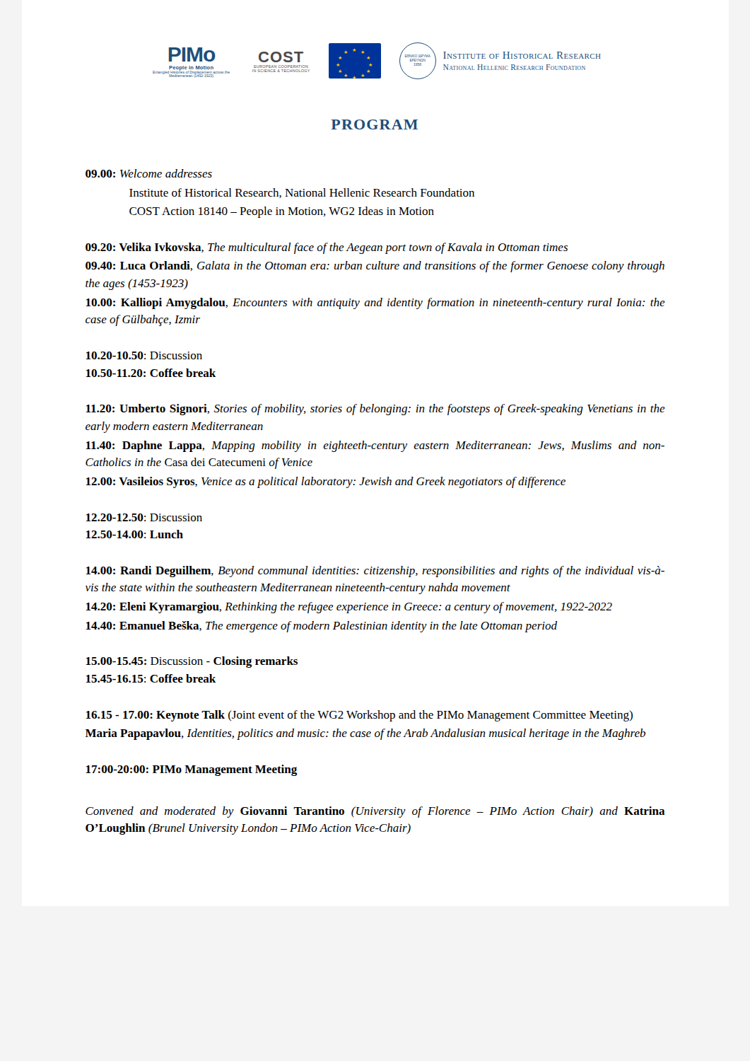PIMo
People in Motion
Entangled Histories of Displacement across the Mediterranean (1492-1923)
COST
EUROPEAN COOPERATION
IN SCIENCE & TECHNOLOGY
★ ★ ★ ★ ★ ★ ★ ★ ★ ★ ★ ★
ΕΘΝΙΚΟ ΙΔΡΥΜΑ ΕΡΕΥΝΩΝ
1958
Institute of Historical Research
National Hellenic Research Foundation
PROGRAM
09.00: Welcome addresses
Institute of Historical Research, National Hellenic Research Foundation
COST Action 18140 – People in Motion, WG2 Ideas in Motion
09.20: Velika Ivkovska, The multicultural face of the Aegean port town of Kavala in Ottoman times
09.40: Luca Orlandi, Galata in the Ottoman era: urban culture and transitions of the former Genoese colony through the ages (1453-1923)
10.00: Kalliopi Amygdalou, Encounters with antiquity and identity formation in nineteenth-century rural Ionia: the case of Gülbahçe, Izmir
10.20-10.50: Discussion
10.50-11.20: Coffee break
11.20: Umberto Signori, Stories of mobility, stories of belonging: in the footsteps of Greek-speaking Venetians in the early modern eastern Mediterranean
11.40: Daphne Lappa, Mapping mobility in eighteeth-century eastern Mediterranean: Jews, Muslims and non-Catholics in the Casa dei Catecumeni of Venice
12.00: Vasileios Syros, Venice as a political laboratory: Jewish and Greek negotiators of difference
12.20-12.50: Discussion
12.50-14.00: Lunch
14.00: Randi Deguilhem, Beyond communal identities: citizenship, responsibilities and rights of the individual vis-à-vis the state within the southeastern Mediterranean nineteenth-century nahda movement
14.20: Eleni Kyramargiou, Rethinking the refugee experience in Greece: a century of movement, 1922-2022
14.40: Emanuel Beška, The emergence of modern Palestinian identity in the late Ottoman period
15.00-15.45: Discussion - Closing remarks
15.45-16.15: Coffee break
16.15 - 17.00: Keynote Talk (Joint event of the WG2 Workshop and the PIMo Management Committee Meeting)
Maria Papapavlou, Identities, politics and music: the case of the Arab Andalusian musical heritage in the Maghreb
17:00-20:00: PIMo Management Meeting
Convened and moderated by Giovanni Tarantino (University of Florence – PIMo Action Chair) and Katrina O’Loughlin (Brunel University London – PIMo Action Vice-Chair)